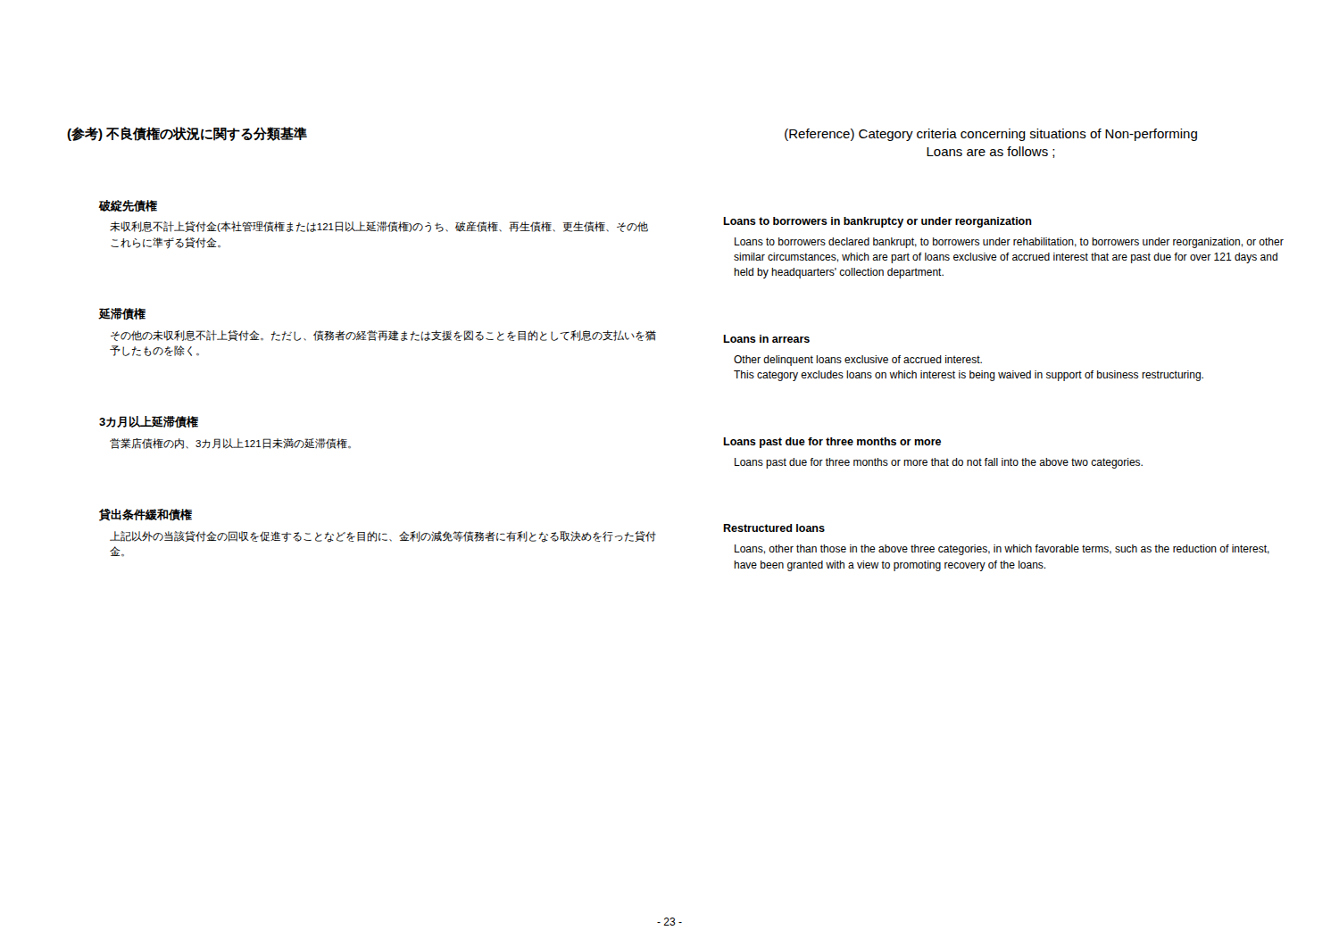(参考) 不良債権の状況に関する分類基準
破綻先債権
未収利息不計上貸付金(本社管理債権または121日以上延滞債権)のうち、破産債権、再生債権、更生債権、その他これらに準ずる貸付金。
延滞債権
その他の未収利息不計上貸付金。ただし、債務者の経営再建または支援を図ることを目的として利息の支払いを猶予したものを除く。
3カ月以上延滞債権
営業店債権の内、3カ月以上121日未満の延滞債権。
貸出条件緩和債権
上記以外の当該貸付金の回収を促進することなどを目的に、金利の減免等債務者に有利となる取決めを行った貸付金。
(Reference) Category criteria concerning situations of Non-performing
Loans are as follows ;
Loans to borrowers in bankruptcy or under reorganization
Loans to borrowers declared bankrupt, to borrowers under rehabilitation, to borrowers under reorganization, or other similar circumstances, which are part of loans exclusive of accrued interest that are past due for over 121 days and held by headquarters' collection department.
Loans in arrears
Other delinquent loans exclusive of accrued interest.
This category excludes loans on which interest is being waived in support of business restructuring.
Loans past due for three months or more
Loans past due for three months or more that do not fall into the above two categories.
Restructured loans
Loans, other than those in the above three categories, in which favorable terms, such as the reduction of interest, have been granted with a view to promoting recovery of the loans.
- 23 -